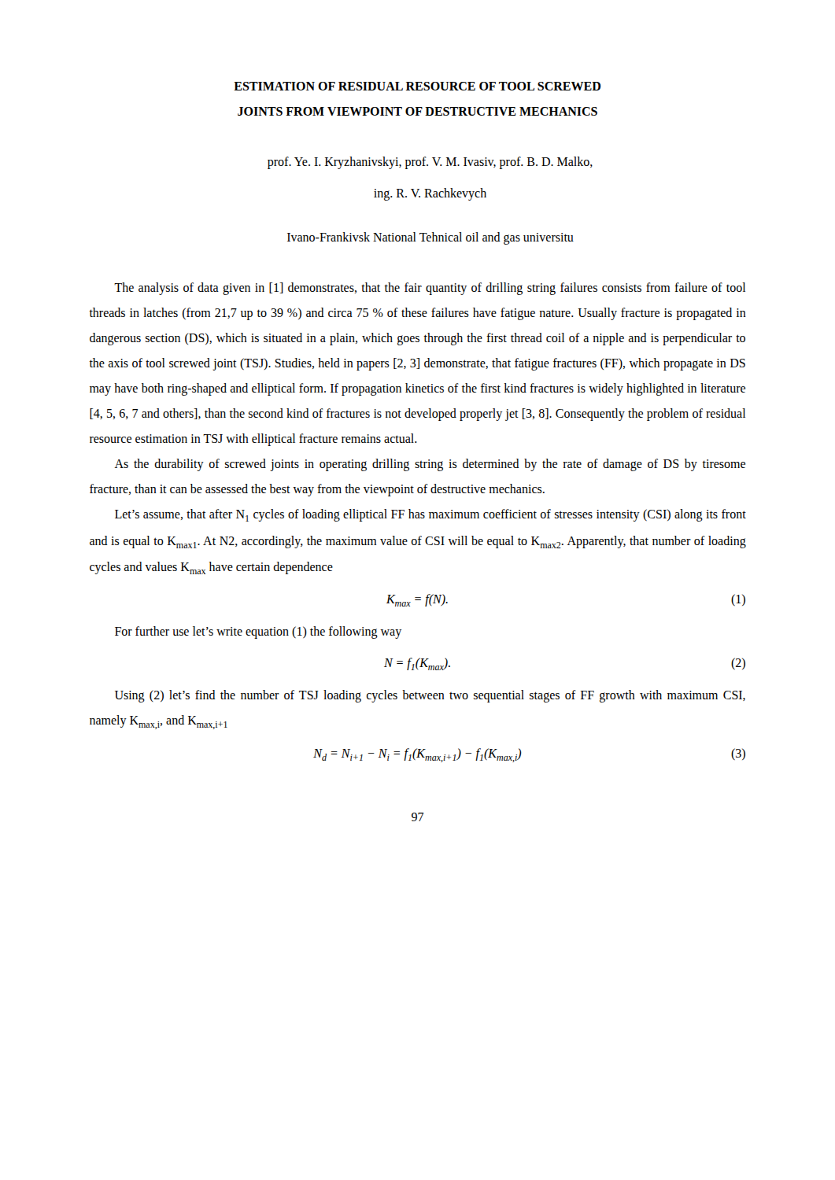Estimation of Residual Resource of Tool Screwed
Joints from Viewpoint of Destructive Mechanics
prof. Ye. I. Kryzhanivskyi, prof. V. M. Ivasiv, prof. B. D. Malko,
ing. R. V. Rachkevych
Ivano-Frankivsk National Tehnical oil and gas universitu
The analysis of data given in [1] demonstrates, that the fair quantity of drilling string failures consists from failure of tool threads in latches (from 21,7 up to 39 %) and circa 75 % of these failures have fatigue nature. Usually fracture is propagated in dangerous section (DS), which is situated in a plain, which goes through the first thread coil of a nipple and is perpendicular to the axis of tool screwed joint (TSJ). Studies, held in papers [2, 3] demonstrate, that fatigue fractures (FF), which propagate in DS may have both ring-shaped and elliptical form. If propagation kinetics of the first kind fractures is widely highlighted in literature [4, 5, 6, 7 and others], than the second kind of fractures is not developed properly jet [3, 8]. Consequently the problem of residual resource estimation in TSJ with elliptical fracture remains actual.
As the durability of screwed joints in operating drilling string is determined by the rate of damage of DS by tiresome fracture, than it can be assessed the best way from the viewpoint of destructive mechanics.
Let’s assume, that after N1 cycles of loading elliptical FF has maximum coefficient of stresses intensity (CSI) along its front and is equal to Kmax1. At N2, accordingly, the maximum value of CSI will be equal to Kmax2. Apparently, that number of loading cycles and values Kmax have certain dependence
Kmax = f(N).(1)
For further use let’s write equation (1) the following way
N = f1(Kmax).(2)
Using (2) let’s find the number of TSJ loading cycles between two sequential stages of FF growth with maximum CSI, namely Kmax,i, and Kmax,i+1
Nd = Ni+1 − Ni = f1(Kmax,i+1) − f1(Kmax,i)(3)
97